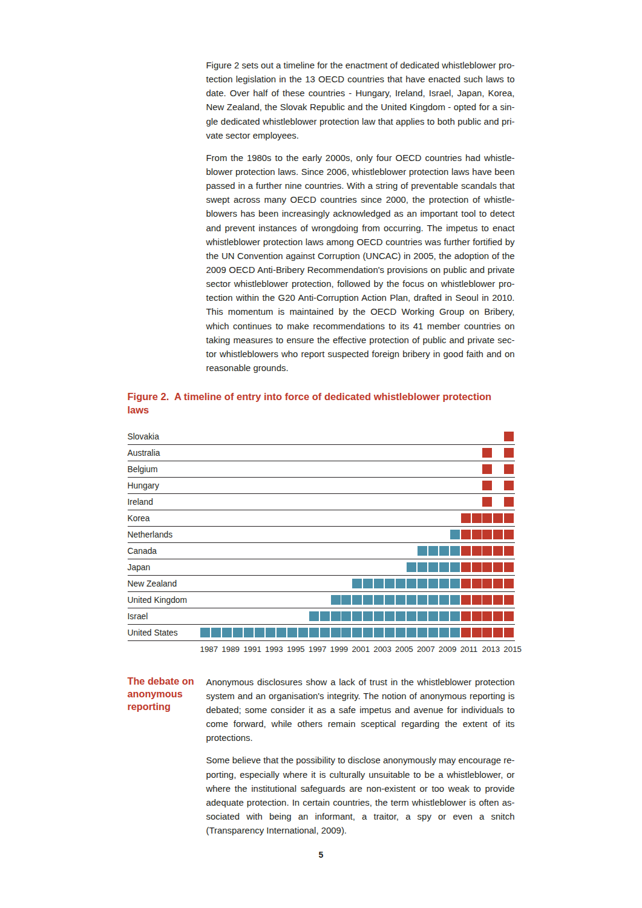Figure 2 sets out a timeline for the enactment of dedicated whistleblower protection legislation in the 13 OECD countries that have enacted such laws to date. Over half of these countries - Hungary, Ireland, Israel, Japan, Korea, New Zealand, the Slovak Republic and the United Kingdom - opted for a single dedicated whistleblower protection law that applies to both public and private sector employees.
From the 1980s to the early 2000s, only four OECD countries had whistleblower protection laws. Since 2006, whistleblower protection laws have been passed in a further nine countries. With a string of preventable scandals that swept across many OECD countries since 2000, the protection of whistleblowers has been increasingly acknowledged as an important tool to detect and prevent instances of wrongdoing from occurring. The impetus to enact whistleblower protection laws among OECD countries was further fortified by the UN Convention against Corruption (UNCAC) in 2005, the adoption of the 2009 OECD Anti-Bribery Recommendation's provisions on public and private sector whistleblower protection, followed by the focus on whistleblower protection within the G20 Anti-Corruption Action Plan, drafted in Seoul in 2010. This momentum is maintained by the OECD Working Group on Bribery, which continues to make recommendations to its 41 member countries on taking measures to ensure the effective protection of public and private sector whistleblowers who report suspected foreign bribery in good faith and on reasonable grounds.
Figure 2. A timeline of entry into force of dedicated whistleblower protection laws
| Slovakia | | |
| Australia | | | | |
| Belgium | | | | |
| Hungary | | | | |
| Ireland | | | | |
| Korea | | | | | | |
| Netherlands | | | | | | | |
| Canada | | | | | | | | | | |
| Japan | | | | | | | | | | | |
| New Zealand | | | | | | | | | | | | | | | | |
| United Kingdom | | | | | | | | | | | | | | | | | | |
| Israel | | | | | | | | | | | | | | | | | | | | |
| United States | | | | | | | | | | | | | | | | | | | | | | | | | | | | | |
| | 1987 | | 1989 | | 1991 | | 1993 | | 1995 | | 1997 | | 1999 | | 2001 | | 2003 | | 2005 | | 2007 | | 2009 | | 2011 | | 2013 | | 2015 |
The debate on anonymous reporting
Anonymous disclosures show a lack of trust in the whistleblower protection system and an organisation's integrity. The notion of anonymous reporting is debated; some consider it as a safe impetus and avenue for individuals to come forward, while others remain sceptical regarding the extent of its protections.
Some believe that the possibility to disclose anonymously may encourage reporting, especially where it is culturally unsuitable to be a whistleblower, or where the institutional safeguards are non-existent or too weak to provide adequate protection. In certain countries, the term whistleblower is often associated with being an informant, a traitor, a spy or even a snitch (Transparency International, 2009).
5